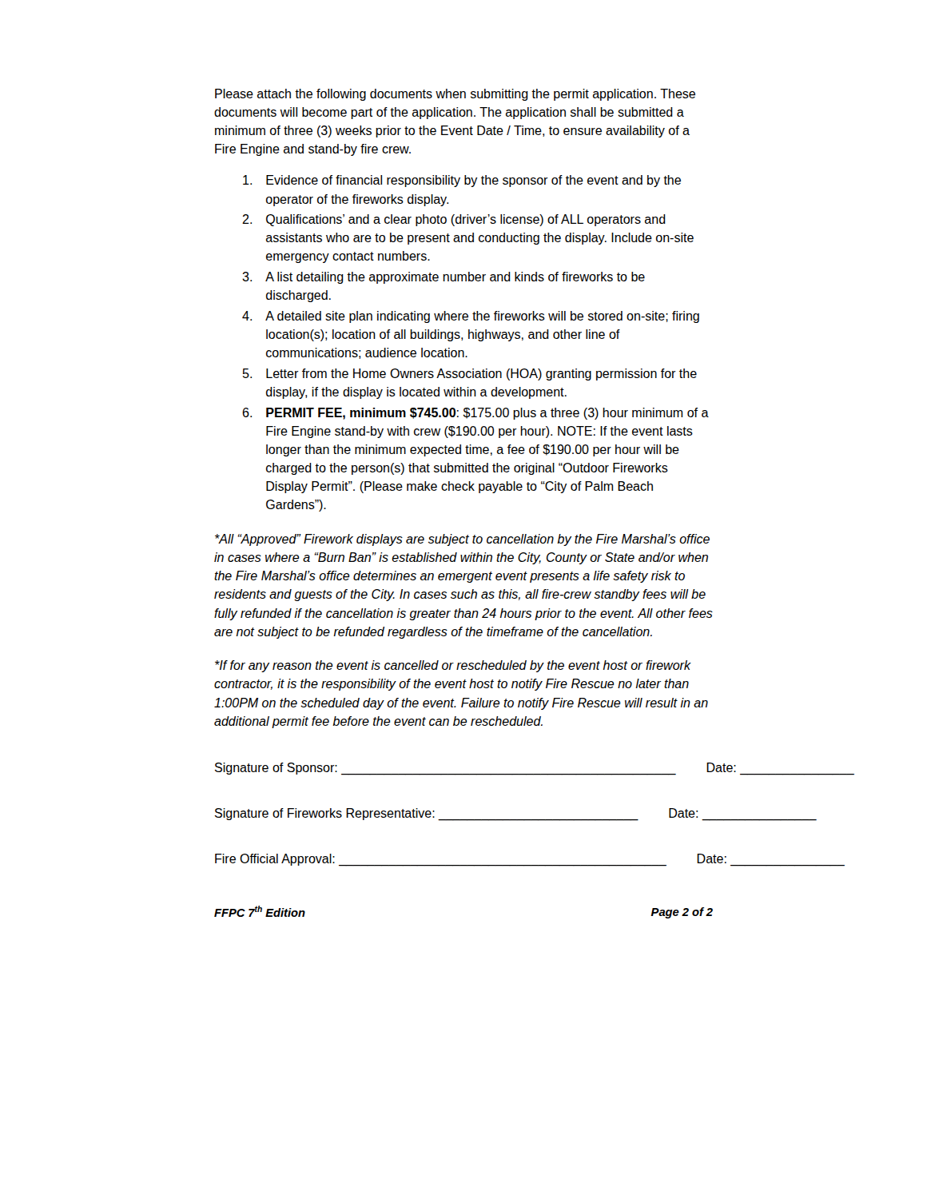Please attach the following documents when submitting the permit application. These documents will become part of the application. The application shall be submitted a minimum of three (3) weeks prior to the Event Date / Time, to ensure availability of a Fire Engine and stand-by fire crew.
Evidence of financial responsibility by the sponsor of the event and by the operator of the fireworks display.
Qualifications’ and a clear photo (driver’s license) of ALL operators and assistants who are to be present and conducting the display. Include on-site emergency contact numbers.
A list detailing the approximate number and kinds of fireworks to be discharged.
A detailed site plan indicating where the fireworks will be stored on-site; firing location(s); location of all buildings, highways, and other line of communications; audience location.
Letter from the Home Owners Association (HOA) granting permission for the display, if the display is located within a development.
PERMIT FEE, minimum $745.00: $175.00 plus a three (3) hour minimum of a Fire Engine stand-by with crew ($190.00 per hour). NOTE: If the event lasts longer than the minimum expected time, a fee of $190.00 per hour will be charged to the person(s) that submitted the original “Outdoor Fireworks Display Permit”. (Please make check payable to “City of Palm Beach Gardens”).
*All “Approved” Firework displays are subject to cancellation by the Fire Marshal’s office in cases where a “Burn Ban” is established within the City, County or State and/or when the Fire Marshal’s office determines an emergent event presents a life safety risk to residents and guests of the City. In cases such as this, all fire-crew standby fees will be fully refunded if the cancellation is greater than 24 hours prior to the event. All other fees are not subject to be refunded regardless of the timeframe of the cancellation.
*If for any reason the event is cancelled or rescheduled by the event host or firework contractor, it is the responsibility of the event host to notify Fire Rescue no later than 1:00PM on the scheduled day of the event. Failure to notify Fire Rescue will result in an additional permit fee before the event can be rescheduled.
Signature of Sponsor: _______________________________________________ Date: ________________
Signature of Fireworks Representative: ____________________________ Date: ________________
Fire Official Approval: ______________________________________________ Date: ________________
FFPC 7th Edition Page 2 of 2